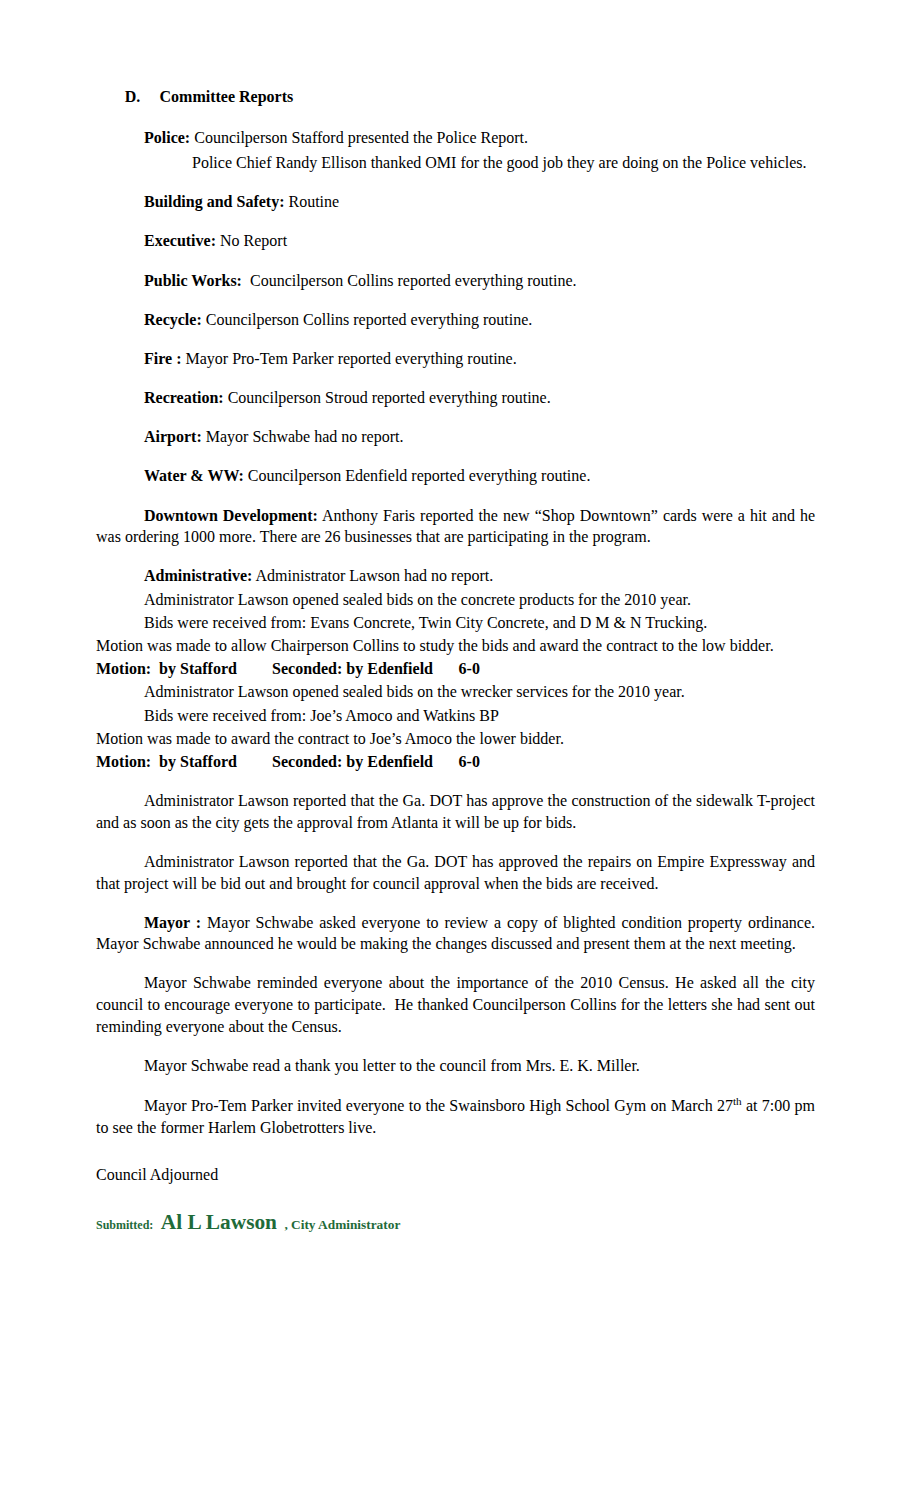D. Committee Reports
Police: Councilperson Stafford presented the Police Report.
Police Chief Randy Ellison thanked OMI for the good job they are doing on the Police vehicles.
Building and Safety: Routine
Executive: No Report
Public Works: Councilperson Collins reported everything routine.
Recycle: Councilperson Collins reported everything routine.
Fire : Mayor Pro-Tem Parker reported everything routine.
Recreation: Councilperson Stroud reported everything routine.
Airport: Mayor Schwabe had no report.
Water & WW: Councilperson Edenfield reported everything routine.
Downtown Development: Anthony Faris reported the new “Shop Downtown” cards were a hit and he was ordering 1000 more. There are 26 businesses that are participating in the program.
Administrative: Administrator Lawson had no report.
Administrator Lawson opened sealed bids on the concrete products for the 2010 year.
Bids were received from: Evans Concrete, Twin City Concrete, and D M & N Trucking.
Motion was made to allow Chairperson Collins to study the bids and award the contract to the low bidder.
Motion: by Stafford Seconded: by Edenfield 6-0
Administrator Lawson opened sealed bids on the wrecker services for the 2010 year.
Bids were received from: Joe’s Amoco and Watkins BP
Motion was made to award the contract to Joe’s Amoco the lower bidder.
Motion: by Stafford Seconded: by Edenfield 6-0
Administrator Lawson reported that the Ga. DOT has approve the construction of the sidewalk T-project and as soon as the city gets the approval from Atlanta it will be up for bids.
Administrator Lawson reported that the Ga. DOT has approved the repairs on Empire Expressway and that project will be bid out and brought for council approval when the bids are received.
Mayor : Mayor Schwabe asked everyone to review a copy of blighted condition property ordinance. Mayor Schwabe announced he would be making the changes discussed and present them at the next meeting.
Mayor Schwabe reminded everyone about the importance of the 2010 Census. He asked all the city council to encourage everyone to participate. He thanked Councilperson Collins for the letters she had sent out reminding everyone about the Census.
Mayor Schwabe read a thank you letter to the council from Mrs. E. K. Miller.
Mayor Pro-Tem Parker invited everyone to the Swainsboro High School Gym on March 27th at 7:00 pm to see the former Harlem Globetrotters live.
Council Adjourned
Submitted: Al L Lawson, City Administrator